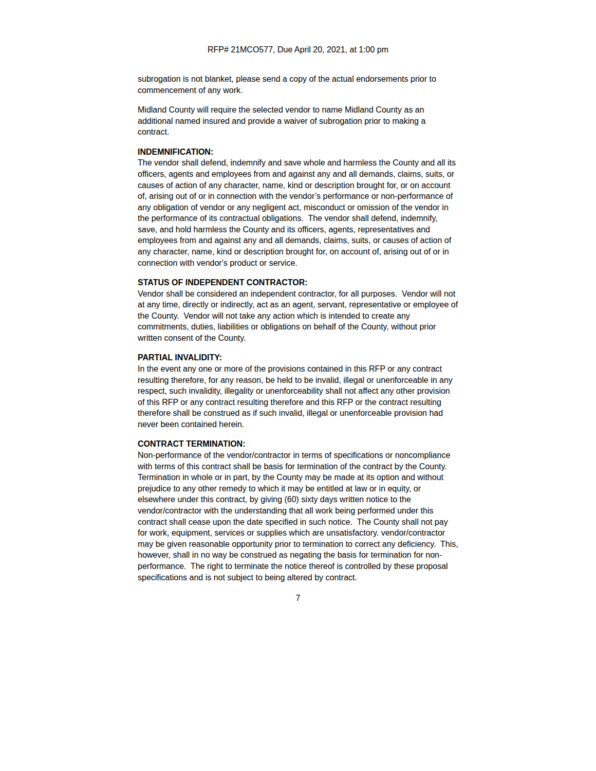RFP# 21MCO577, Due April 20, 2021, at 1:00 pm
subrogation is not blanket, please send a copy of the actual endorsements prior to commencement of any work.
Midland County will require the selected vendor to name Midland County as an additional named insured and provide a waiver of subrogation prior to making a contract.
INDEMNIFICATION:
The vendor shall defend, indemnify and save whole and harmless the County and all its officers, agents and employees from and against any and all demands, claims, suits, or causes of action of any character, name, kind or description brought for, or on account of, arising out of or in connection with the vendor’s performance or non-performance of any obligation of vendor or any negligent act, misconduct or omission of the vendor in the performance of its contractual obligations. The vendor shall defend, indemnify, save, and hold harmless the County and its officers, agents, representatives and employees from and against any and all demands, claims, suits, or causes of action of any character, name, kind or description brought for, on account of, arising out of or in connection with vendor's product or service.
STATUS OF INDEPENDENT CONTRACTOR:
Vendor shall be considered an independent contractor, for all purposes. Vendor will not at any time, directly or indirectly, act as an agent, servant, representative or employee of the County. Vendor will not take any action which is intended to create any commitments, duties, liabilities or obligations on behalf of the County, without prior written consent of the County.
PARTIAL INVALIDITY:
In the event any one or more of the provisions contained in this RFP or any contract resulting therefore, for any reason, be held to be invalid, illegal or unenforceable in any respect, such invalidity, illegality or unenforceability shall not affect any other provision of this RFP or any contract resulting therefore and this RFP or the contract resulting therefore shall be construed as if such invalid, illegal or unenforceable provision had never been contained herein.
CONTRACT TERMINATION:
Non-performance of the vendor/contractor in terms of specifications or noncompliance with terms of this contract shall be basis for termination of the contract by the County. Termination in whole or in part, by the County may be made at its option and without prejudice to any other remedy to which it may be entitled at law or in equity, or elsewhere under this contract, by giving (60) sixty days written notice to the vendor/contractor with the understanding that all work being performed under this contract shall cease upon the date specified in such notice. The County shall not pay for work, equipment, services or supplies which are unsatisfactory. vendor/contractor may be given reasonable opportunity prior to termination to correct any deficiency. This, however, shall in no way be construed as negating the basis for termination for non-performance. The right to terminate the notice thereof is controlled by these proposal specifications and is not subject to being altered by contract.
7